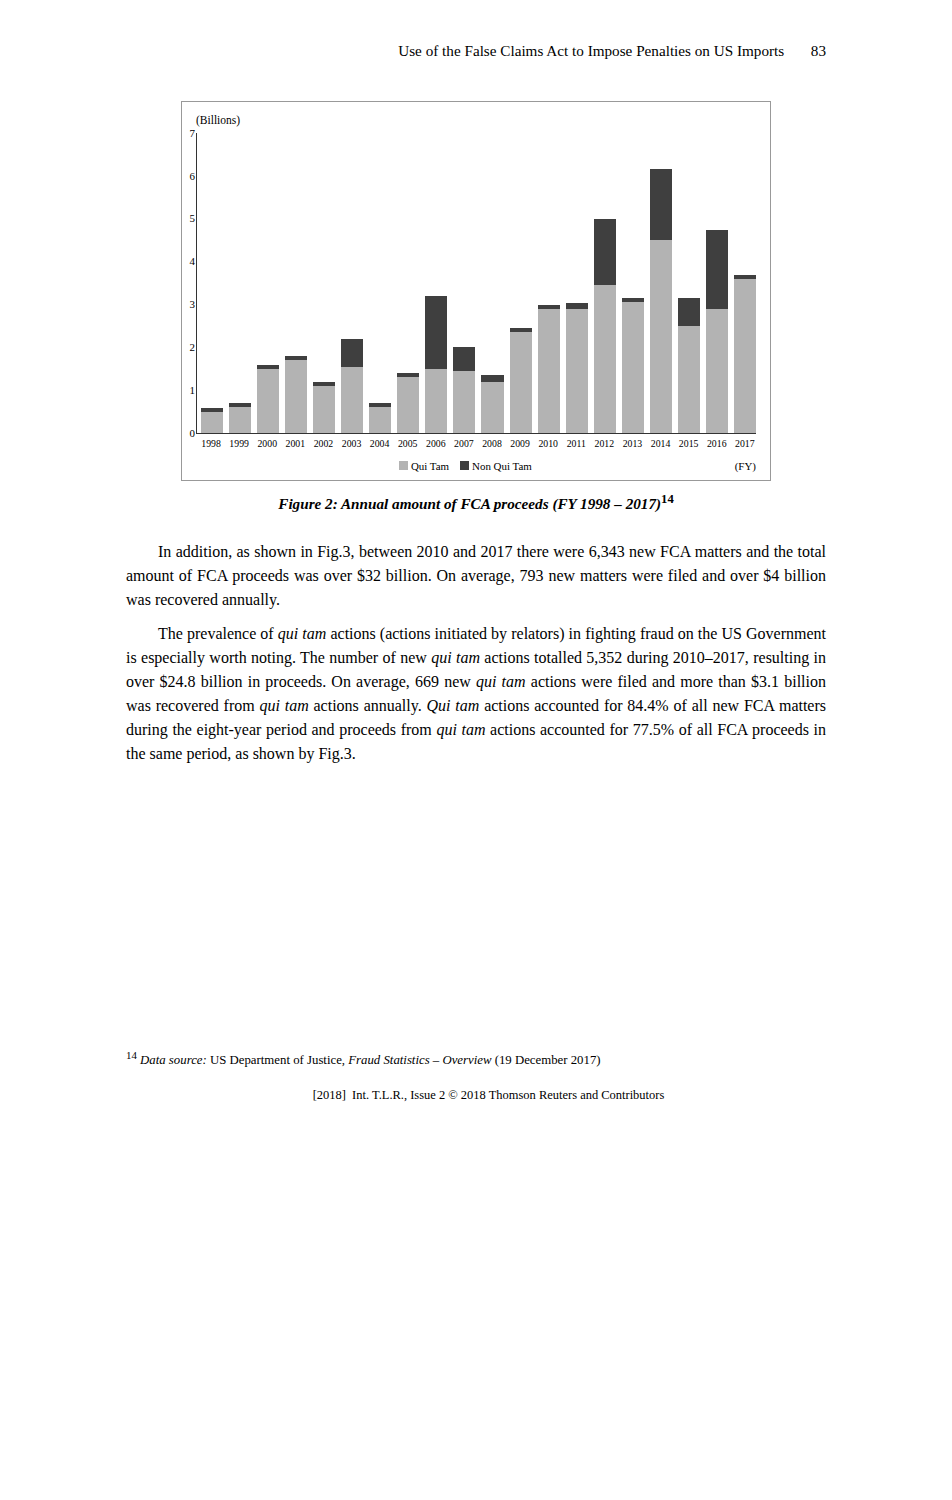Use of the False Claims Act to Impose Penalties on US Imports 83
(Billions)
7 6 5 4 3 2 1 0
19981999200020012002 20032004200520062007 20082009201020112012 20132014201520162017
Qui Tam Non Qui Tam (FY)
Figure 2: Annual amount of FCA proceeds (FY 1998 – 2017)14
In addition, as shown in Fig.3, between 2010 and 2017 there were 6,343 new FCA matters and the total amount of FCA proceeds was over $32 billion. On average, 793 new matters were filed and over $4 billion was recovered annually.
The prevalence of qui tam actions (actions initiated by relators) in fighting fraud on the US Government is especially worth noting. The number of new qui tam actions totalled 5,352 during 2010–2017, resulting in over $24.8 billion in proceeds. On average, 669 new qui tam actions were filed and more than $3.1 billion was recovered from qui tam actions annually. Qui tam actions accounted for 84.4% of all new FCA matters during the eight-year period and proceeds from qui tam actions accounted for 77.5% of all FCA proceeds in the same period, as shown by Fig.3.
14 Data source: US Department of Justice, Fraud Statistics – Overview (19 December 2017)
[2018] Int. T.L.R., Issue 2 © 2018 Thomson Reuters and Contributors